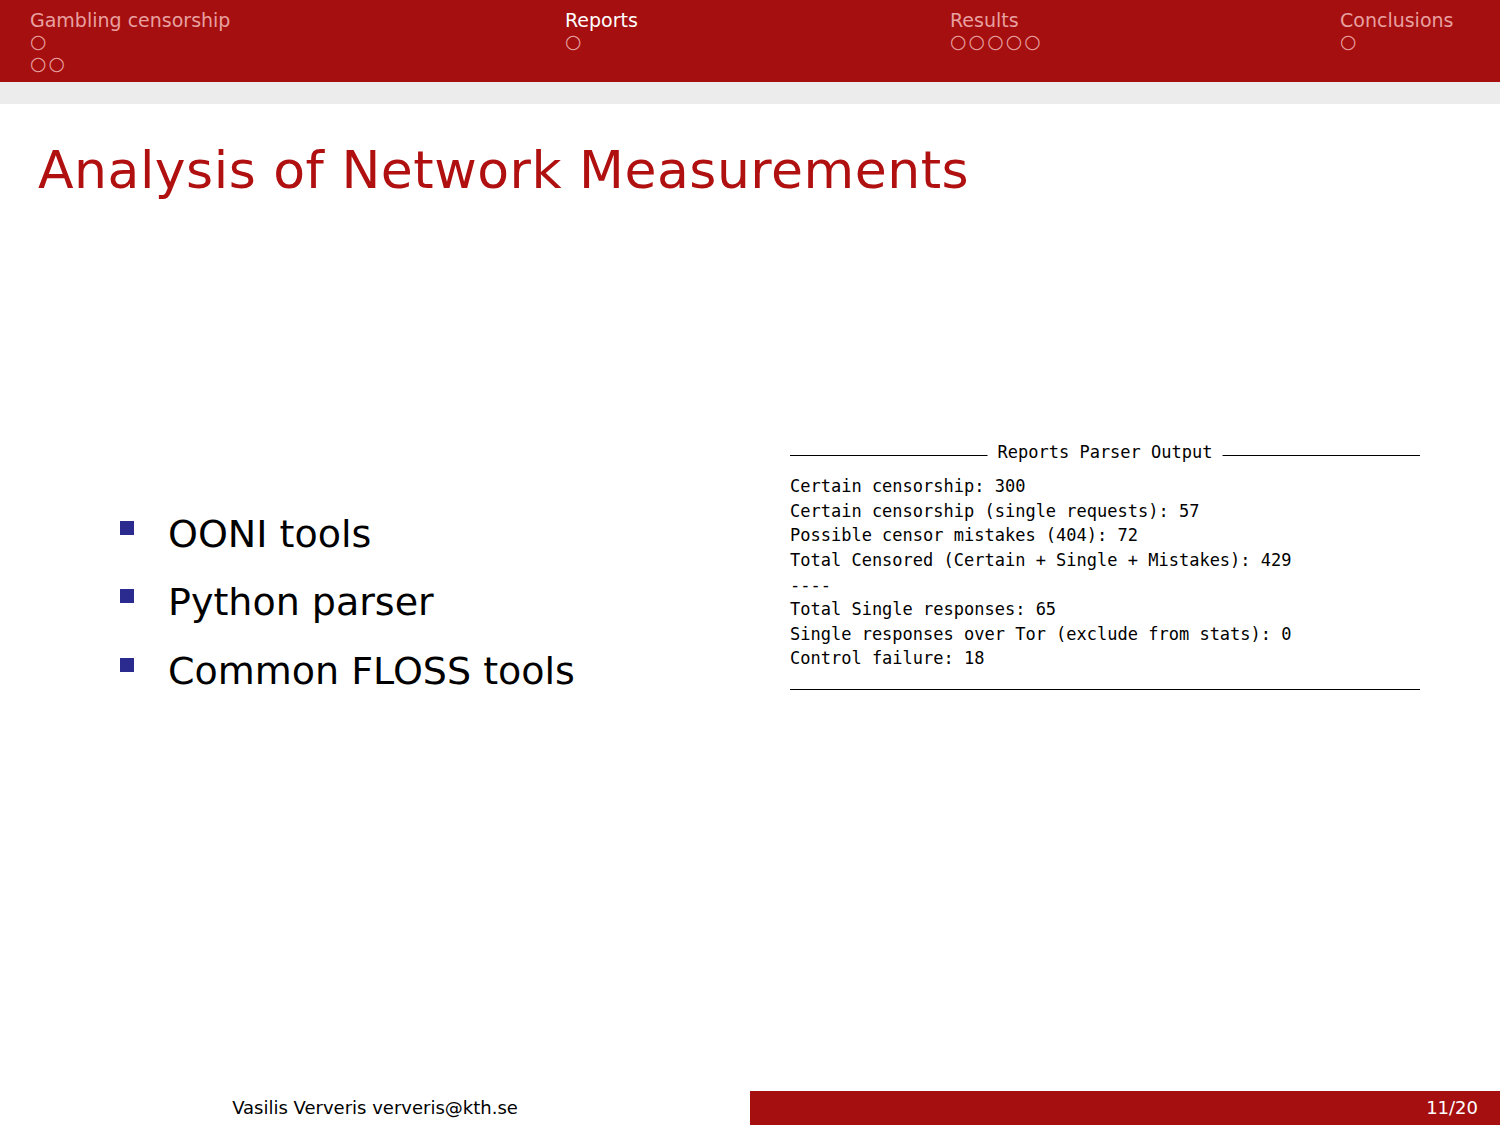Gambling censorship ○ ○○
Reports ○
Results ○○○○○
Conclusions ○
Analysis of Network Measurements
OONI tools
Python parser
Common FLOSS tools
Reports Parser Output
Certain censorship: 300
Certain censorship (single requests): 57
Possible censor mistakes (404): 72
Total Censored (Certain + Single + Mistakes): 429
----
Total Single responses: 65
Single responses over Tor (exclude from stats): 0
Control failure: 18
Vasilis Ververis ververis@kth.se
11/20